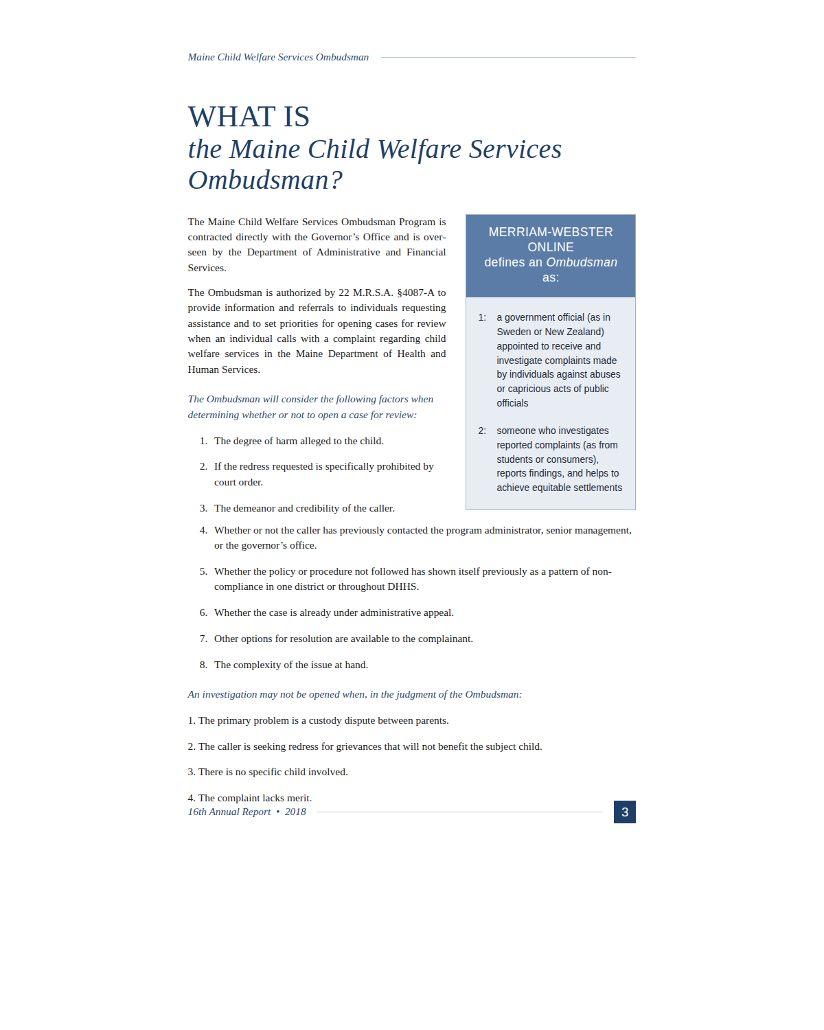Maine Child Welfare Services Ombudsman
WHAT IS the Maine Child Welfare Services Ombudsman?
The Maine Child Welfare Services Ombudsman Program is contracted directly with the Governor’s Office and is overseen by the Department of Administrative and Financial Services.
The Ombudsman is authorized by 22 M.R.S.A. §4087-A to provide information and referrals to individuals requesting assistance and to set priorities for opening cases for review when an individual calls with a complaint regarding child welfare services in the Maine Department of Health and Human Services.
The Ombudsman will consider the following factors when determining whether or not to open a case for review:
The degree of harm alleged to the child.
If the redress requested is specifically prohibited by court order.
The demeanor and credibility of the caller.
MERRIAM-WEBSTER ONLINE
defines an Ombudsman as:
1:
a government official (as in Sweden or New Zealand) appointed to receive and investigate complaints made by individuals against abuses or capricious acts of public officials
2:
someone who investigates reported complaints (as from students or consumers), reports findings, and helps to achieve equitable settlements
Whether or not the caller has previously contacted the program administrator, senior management, or the governor’s office.
Whether the policy or procedure not followed has shown itself previously as a pattern of non-compliance in one district or throughout DHHS.
Whether the case is already under administrative appeal.
Other options for resolution are available to the complainant.
The complexity of the issue at hand.
An investigation may not be opened when, in the judgment of the Ombudsman:
1. The primary problem is a custody dispute between parents.
2. The caller is seeking redress for grievances that will not benefit the subject child.
3. There is no specific child involved.
4. The complaint lacks merit.
16th Annual Report • 2018
3